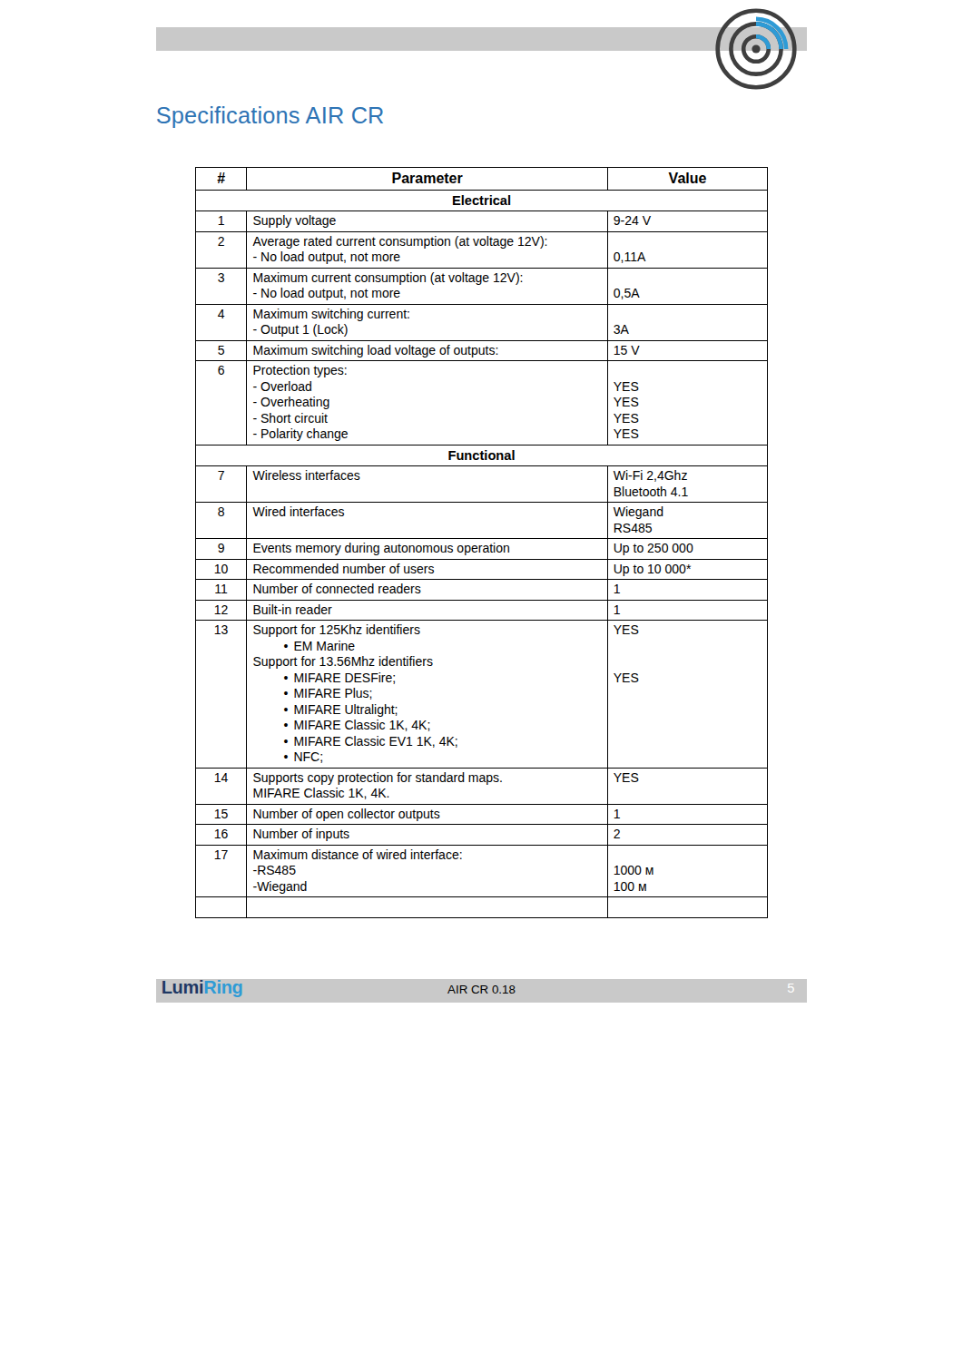Specifications AIR CR
| # | Parameter | Value |
| --- | --- | --- |
| Electrical |
| 1 | Supply voltage | 9-24 V |
| 2 | Average rated current consumption (at voltage 12V): - No load output, not more | 0,11A |
| 3 | Maximum current consumption (at voltage 12V): - No load output, not more | 0,5A |
| 4 | Maximum switching current: - Output 1 (Lock) | 3A |
| 5 | Maximum switching load voltage of outputs: | 15 V |
| 6 | Protection types: - Overload - Overheating - Short circuit - Polarity change | YES YES YES YES |
| Functional |
| 7 | Wireless interfaces | Wi-Fi 2,4Ghz Bluetooth 4.1 |
| 8 | Wired interfaces | Wiegand RS485 |
| 9 | Events memory during autonomous operation | Up to 250 000 |
| 10 | Recommended number of users | Up to 10 000* |
| 11 | Number of connected readers | 1 |
| 12 | Built-in reader | 1 |
| 13 | Support for 125Khz identifiers EM Marine Support for 13.56Mhz identifiers MIFARE DESFire; MIFARE Plus; MIFARE Ultralight; MIFARE Classic 1K, 4K; MIFARE Classic EV1 1K, 4K; NFC; | YES YES |
| 14 | Supports copy protection for standard maps. MIFARE Classic 1K, 4K. | YES |
| 15 | Number of open collector outputs | 1 |
| 16 | Number of inputs | 2 |
| 17 | Maximum distance of wired interface: -RS485 -Wiegand | 1000 м 100 м |
Lumi Ring
AIR CR 0.18
5